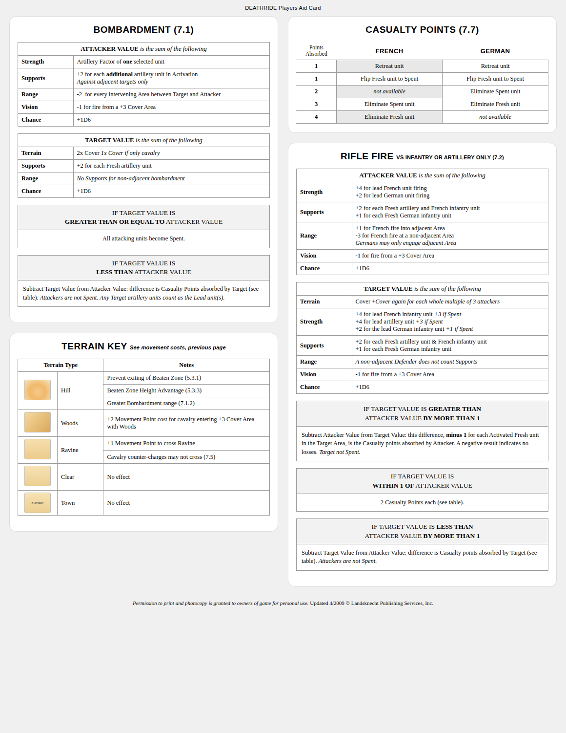DEATHRIDE Players Aid Card
BOMBARDMENT (7.1)
ATTACKER VALUE is the sum of the following
| Strength | Artillery Factor of one selected unit |
| Supports | +2 for each additional artillery unit in Activation Against adjacent targets only |
| Range | -2 for every intervening Area between Target and Attacker |
| Vision | -1 for fire from a +3 Cover Area |
| Chance | +1D6 |
TARGET VALUE is the sum of the following
| Terrain | 2x Cover 1x Cover if only cavalry |
| Supports | +2 for each Fresh artillery unit |
| Range | No Supports for non-adjacent bombardment |
| Chance | +1D6 |
IF TARGET VALUE IS
GREATER THAN OR EQUAL TO ATTACKER VALUE
All attacking units become Spent.
IF TARGET VALUE IS
LESS THAN ATTACKER VALUE
Subtract Target Value from Attacker Value: difference is Casualty Points absorbed by Target (see table). Attackers are not Spent. Any Target artillery units count as the Lead unit(s).
TERRAIN KEY See movement costs, previous page
| Terrain Type | Notes |
| --- | --- |
| | Hill | Prevent exiting of Beaten Zone (5.3.1) |
| Beaten Zone Height Advantage (5.3.3) |
| Greater Bombardment range (7.1.2) |
| | Woods | +2 Movement Point cost for cavalry entering +3 Cover Area with Woods |
| | Ravine | +1 Movement Point to cross Ravine |
| Cavalry counter-charges may not cross (7.5) |
| | Clear | No effect |
| Flavigny | Town | No effect |
CASUALTY POINTS (7.7)
| Points Absorbed | FRENCH | GERMAN |
| --- | --- | --- |
| 1 | Retreat unit | Retreat unit |
| 1 | Flip Fresh unit to Spent | Flip Fresh unit to Spent |
| 2 | not available | Eliminate Spent unit |
| 3 | Eliminate Spent unit | Eliminate Fresh unit |
| 4 | Eliminate Fresh unit | not available |
RIFLE FIRE VS INFANTRY OR ARTILLERY ONLY (7.2)
ATTACKER VALUE is the sum of the following
| Strength | +4 for lead French unit firing +2 for lead German unit firing |
| Supports | +2 for each Fresh artillery and French infantry unit +1 for each Fresh German infantry unit |
| Range | +1 for French fire into adjacent Area -3 for French fire at a non-adjacent Area Germans may only engage adjacent Area |
| Vision | -1 for fire from a +3 Cover Area |
| Chance | +1D6 |
TARGET VALUE is the sum of the following
| Terrain | Cover + Cover again for each whole multiple of 3 attackers |
| Strength | +4 for lead French infantry unit +3 if Spent +4 for lead artillery unit +3 if Spent +2 for the lead German infantry unit +1 if Spent |
| Supports | +2 for each Fresh artillery unit & French infantry unit +1 for each Fresh German infantry unit |
| Range | A non-adjacent Defender does not count Supports |
| Vision | -1 for fire from a +3 Cover Area |
| Chance | +1D6 |
IF TARGET VALUE IS GREATER THAN
ATTACKER VALUE BY MORE THAN 1
Subtract Attacker Value from Target Value: this difference, minus 1 for each Activated Fresh unit in the Target Area, is the Casualty points absorbed by Attacker. A negative result indicates no losses. Target not Spent.
IF TARGET VALUE IS
WITHIN 1 OF ATTACKER VALUE
2 Casualty Points each (see table).
IF TARGET VALUE IS LESS THAN
ATTACKER VALUE BY MORE THAN 1
Subtract Target Value from Attacker Value: difference is Casualty points absorbed by Target (see table). Attackers are not Spent.
Permission to print and photocopy is granted to owners of game for personal use. Updated 4/2009 © Landsknecht Publishing Services, Inc.